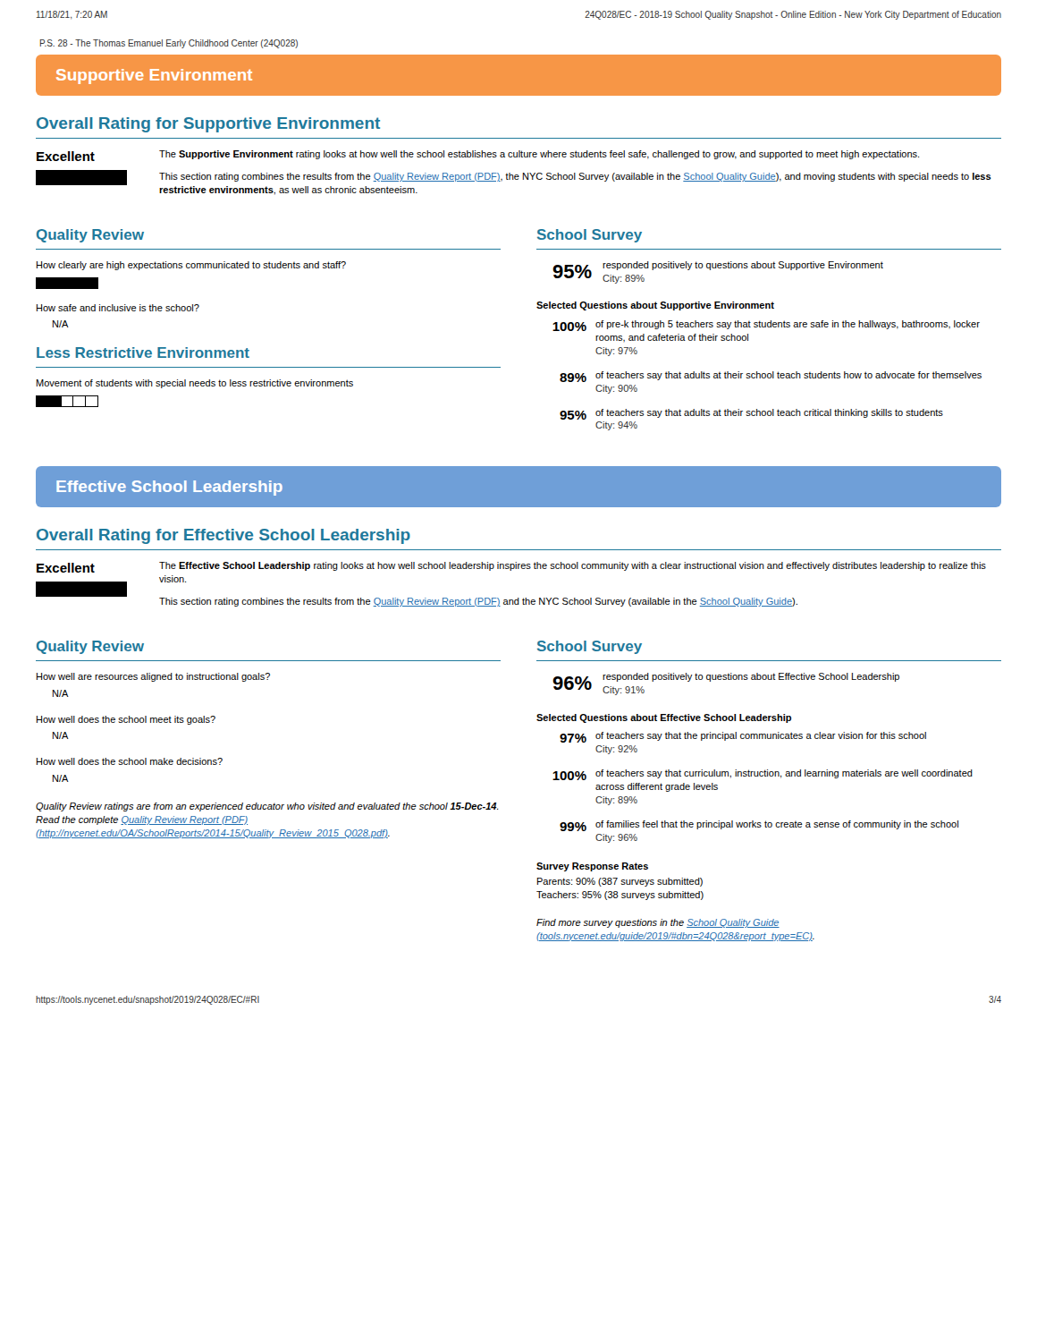11/18/21, 7:20 AM 24Q028/EC - 2018-19 School Quality Snapshot - Online Edition - New York City Department of Education
P.S. 28 - The Thomas Emanuel Early Childhood Center (24Q028)
Supportive Environment
Overall Rating for Supportive Environment
Excellent
The Supportive Environment rating looks at how well the school establishes a culture where students feel safe, challenged to grow, and supported to meet high expectations.
This section rating combines the results from the Quality Review Report (PDF), the NYC School Survey (available in the School Quality Guide), and moving students with special needs to less restrictive environments, as well as chronic absenteeism.
Quality Review
How clearly are high expectations communicated to students and staff?
How safe and inclusive is the school?
N/A
Less Restrictive Environment
Movement of students with special needs to less restrictive environments
School Survey
95%
responded positively to questions about Supportive Environment
City: 89%
Selected Questions about Supportive Environment
100%
of pre-k through 5 teachers say that students are safe in the hallways, bathrooms, locker rooms, and cafeteria of their school
City: 97%
89%
of teachers say that adults at their school teach students how to advocate for themselves
City: 90%
95%
of teachers say that adults at their school teach critical thinking skills to students
City: 94%
Effective School Leadership
Overall Rating for Effective School Leadership
Excellent
The Effective School Leadership rating looks at how well school leadership inspires the school community with a clear instructional vision and effectively distributes leadership to realize this vision.
This section rating combines the results from the Quality Review Report (PDF) and the NYC School Survey (available in the School Quality Guide).
Quality Review
How well are resources aligned to instructional goals?
N/A
How well does the school meet its goals?
N/A
How well does the school make decisions?
N/A
Quality Review ratings are from an experienced educator who visited and evaluated the school 15-Dec-14.
Read the complete Quality Review Report (PDF)
(http://nycenet.edu/OA/SchoolReports/2014-15/Quality_Review_2015_Q028.pdf).
School Survey
96%
responded positively to questions about Effective School Leadership
City: 91%
Selected Questions about Effective School Leadership
97%
of teachers say that the principal communicates a clear vision for this school
City: 92%
100%
of teachers say that curriculum, instruction, and learning materials are well coordinated across different grade levels
City: 89%
99%
of families feel that the principal works to create a sense of community in the school
City: 96%
Survey Response Rates
Parents: 90% (387 surveys submitted)
Teachers: 95% (38 surveys submitted)
Find more survey questions in the School Quality Guide
(tools.nycenet.edu/guide/2019/#dbn=24Q028&report_type=EC).
https://tools.nycenet.edu/snapshot/2019/24Q028/EC/#RI 3/4